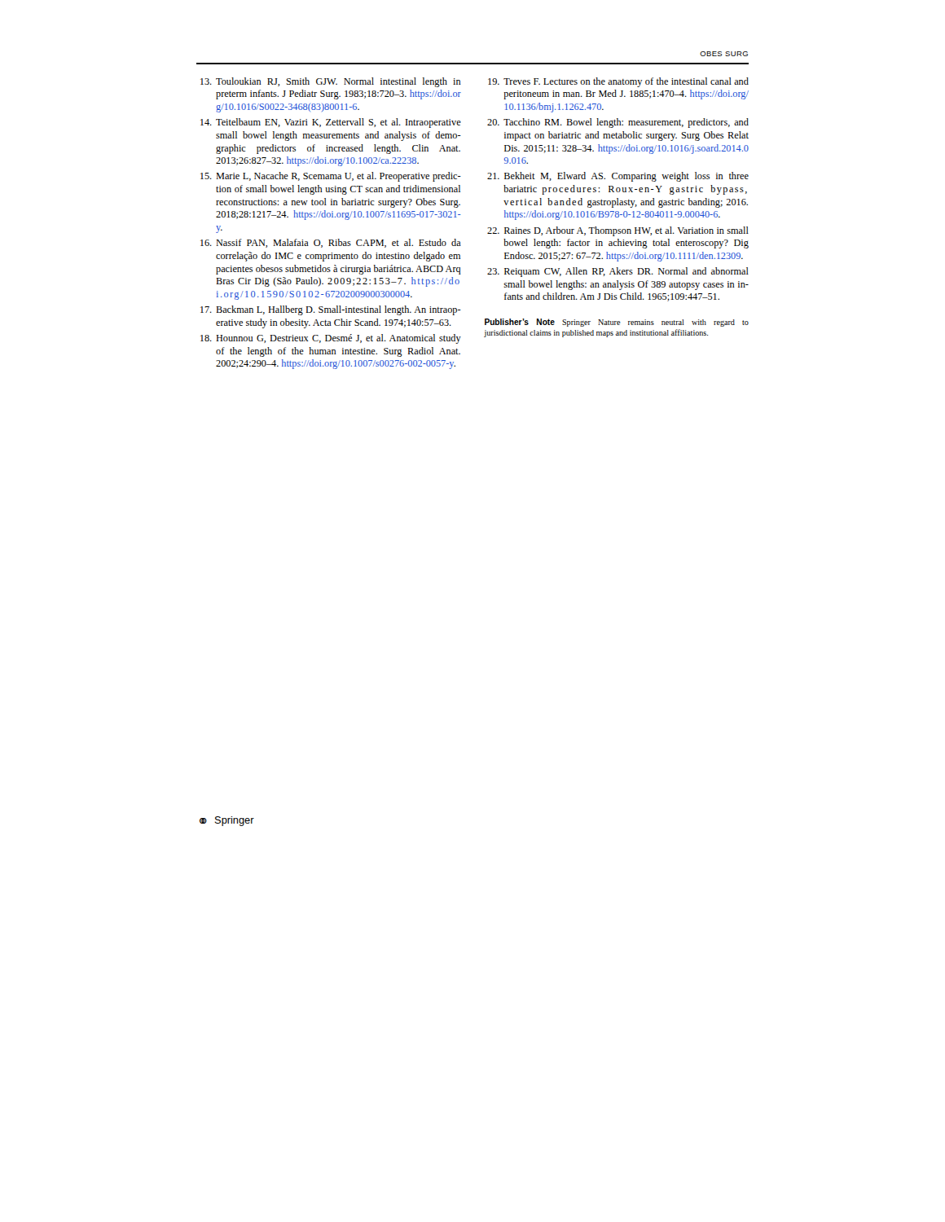OBES SURG
13. Touloukian RJ, Smith GJW. Normal intestinal length in preterm infants. J Pediatr Surg. 1983;18:720–3. https://doi.org/10.1016/S0022-3468(83)80011-6.
14. Teitelbaum EN, Vaziri K, Zettervall S, et al. Intraoperative small bowel length measurements and analysis of demographic predictors of increased length. Clin Anat. 2013;26:827–32. https://doi.org/10.1002/ca.22238.
15. Marie L, Nacache R, Scemama U, et al. Preoperative prediction of small bowel length using CT scan and tridimensional reconstructions: a new tool in bariatric surgery? Obes Surg. 2018;28:1217–24. https://doi.org/10.1007/s11695-017-3021-y.
16. Nassif PAN, Malafaia O, Ribas CAPM, et al. Estudo da correlação do IMC e comprimento do intestino delgado em pacientes obesos submetidos à cirurgia bariátrica. ABCD Arq Bras Cir Dig (São Paulo). 2009;22:153–7. https://doi.org/10.1590/S0102-67202009000300004.
17. Backman L, Hallberg D. Small-intestinal length. An intraoperative study in obesity. Acta Chir Scand. 1974;140:57–63.
18. Hounnou G, Destrieux C, Desmé J, et al. Anatomical study of the length of the human intestine. Surg Radiol Anat. 2002;24:290–4. https://doi.org/10.1007/s00276-002-0057-y.
19. Treves F. Lectures on the anatomy of the intestinal canal and peritoneum in man. Br Med J. 1885;1:470–4. https://doi.org/10.1136/bmj.1.1262.470.
20. Tacchino RM. Bowel length: measurement, predictors, and impact on bariatric and metabolic surgery. Surg Obes Relat Dis. 2015;11: 328–34. https://doi.org/10.1016/j.soard.2014.09.016.
21. Bekheit M, Elward AS. Comparing weight loss in three bariatric procedures: Roux-en-Y gastric bypass, vertical banded gastroplasty, and gastric banding; 2016. https://doi.org/10.1016/B978-0-12-804011-9.00040-6.
22. Raines D, Arbour A, Thompson HW, et al. Variation in small bowel length: factor in achieving total enteroscopy? Dig Endosc. 2015;27: 67–72. https://doi.org/10.1111/den.12309.
23. Reiquam CW, Allen RP, Akers DR. Normal and abnormal small bowel lengths: an analysis Of 389 autopsy cases in infants and children. Am J Dis Child. 1965;109:447–51.
Publisher’s Note Springer Nature remains neutral with regard to jurisdictional claims in published maps and institutional affiliations.
⚭ Springer